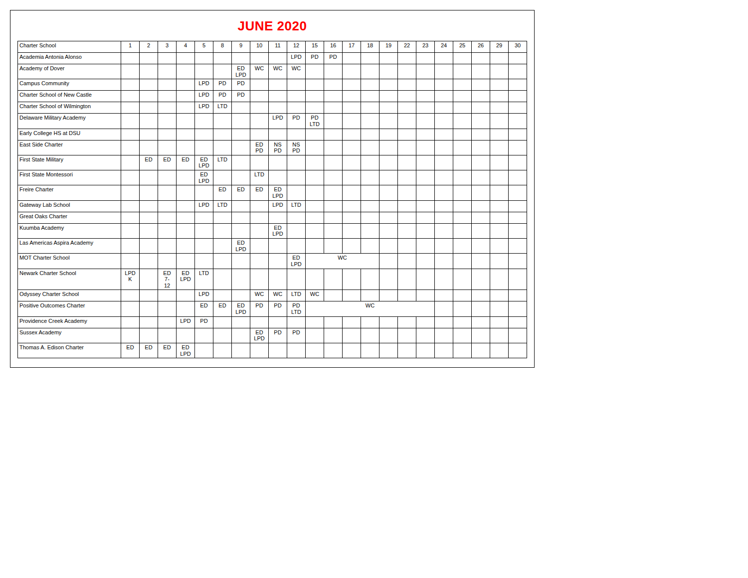JUNE 2020
| Charter School | 1 | 2 | 3 | 4 | 5 | 8 | 9 | 10 | 11 | 12 | 15 | 16 | 17 | 18 | 19 | 22 | 23 | 24 | 25 | 26 | 29 | 30 |
| --- | --- | --- | --- | --- | --- | --- | --- | --- | --- | --- | --- | --- | --- | --- | --- | --- | --- | --- | --- | --- | --- | --- |
| Academia Antonia Alonso | | | | | | | | | | LPD | PD | PD | | | | | | | | | | |
| Academy of Dover | | | | | | | ED LPD | WC | WC | WC | | | | | | | | | | | | |
| Campus Community | | | | | LPD | PD | PD | | | | | | | | | | | | | | | |
| Charter School of New Castle | | | | | LPD | PD | PD | | | | | | | | | | | | | | | |
| Charter School of Wilmington | | | | | LPD | LTD | | | | | | | | | | | | | | | | |
| Delaware Military Academy | | | | | | | | | LPD | PD | PD LTD | | | | | | | | | | | |
| Early College HS at DSU | | | | | | | | | | | | | | | | | | | | | | |
| East Side Charter | | | | | | | | ED PD | NS PD | NS PD | | | | | | | | | | | | |
| First State Military | | ED | ED | ED | ED LPD | LTD | | | | | | | | | | | | | | | | |
| First State Montessori | | | | | ED LPD | | | LTD | | | | | | | | | | | | | | |
| Freire Charter | | | | | | ED | ED | ED | ED LPD | | | | | | | | | | | | | |
| Gateway Lab School | | | | | LPD | LTD | | | LPD | LTD | | | | | | | | | | | | |
| Great Oaks Charter | | | | | | | | | | | | | | | | | | | | | | |
| Kuumba Academy | | | | | | | | | ED LPD | | | | | | | | | | | | | |
| Las Americas Aspira Academy | | | | | | | ED LPD | | | | | | | | | | | | | | | |
| MOT Charter School | | | | | | | | | | ED LPD | WC | | | | | | | | |
| Newark Charter School | LPD K | | ED 7- 12 | ED LPD | LTD | | | | | | | | | | | | | | | | | |
| Odyssey Charter School | | | | | LPD | | | WC | WC | LTD | WC | | | | | | | | | | | |
| Positive Outcomes Charter | | | | | ED | ED | ED LPD | PD | PD | PD LTD | WC | | | | | |
| Providence Creek Academy | | | | LPD | PD | | | | | | | | | | | | | | | | | |
| Sussex Academy | | | | | | | | ED LPD | PD | PD | | | | | | | | | | | | |
| Thomas A. Edison Charter | ED | ED | ED | ED LPD | | | | | | | | | | | | | | | | | | |